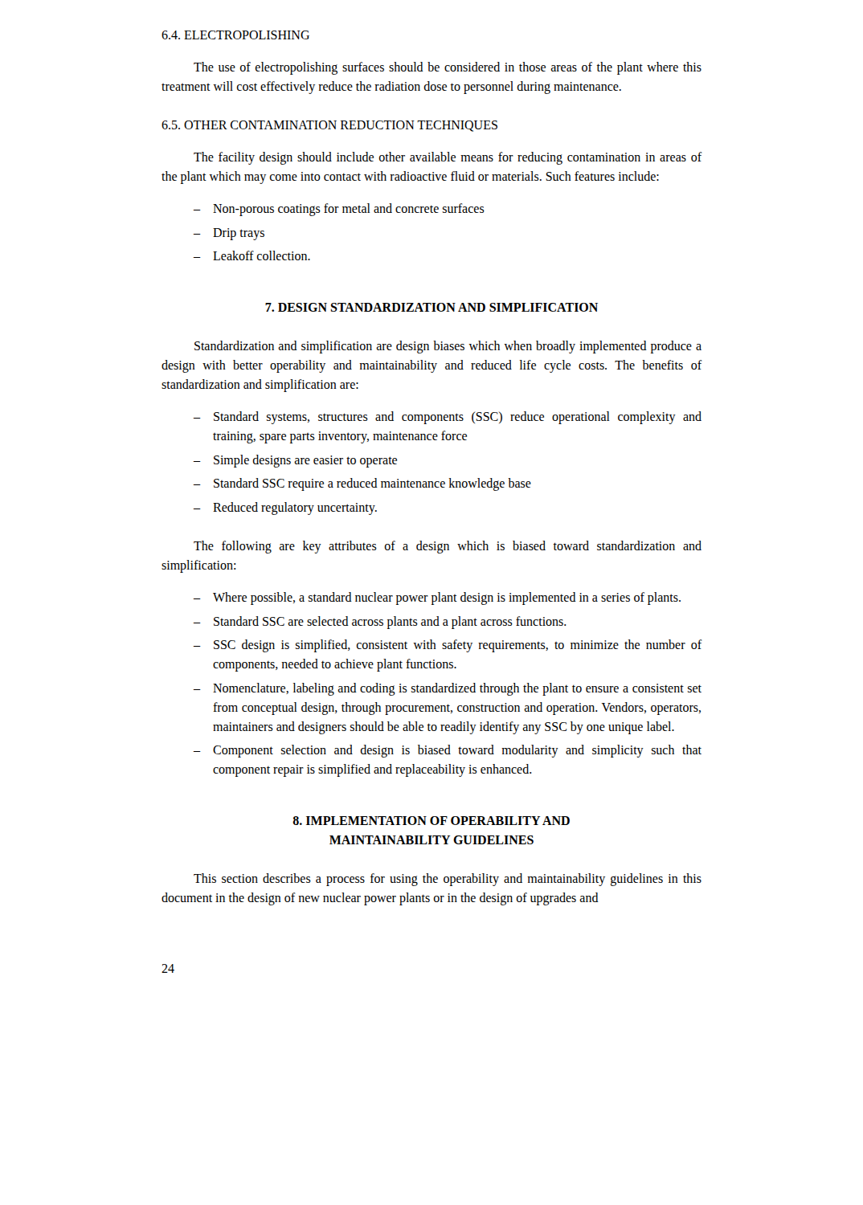6.4. ELECTROPOLISHING
The use of electropolishing surfaces should be considered in those areas of the plant where this treatment will cost effectively reduce the radiation dose to personnel during maintenance.
6.5. OTHER CONTAMINATION REDUCTION TECHNIQUES
The facility design should include other available means for reducing contamination in areas of the plant which may come into contact with radioactive fluid or materials. Such features include:
Non-porous coatings for metal and concrete surfaces
Drip trays
Leakoff collection.
7. DESIGN STANDARDIZATION AND SIMPLIFICATION
Standardization and simplification are design biases which when broadly implemented produce a design with better operability and maintainability and reduced life cycle costs. The benefits of standardization and simplification are:
Standard systems, structures and components (SSC) reduce operational complexity and training, spare parts inventory, maintenance force
Simple designs are easier to operate
Standard SSC require a reduced maintenance knowledge base
Reduced regulatory uncertainty.
The following are key attributes of a design which is biased toward standardization and simplification:
Where possible, a standard nuclear power plant design is implemented in a series of plants.
Standard SSC are selected across plants and a plant across functions.
SSC design is simplified, consistent with safety requirements, to minimize the number of components, needed to achieve plant functions.
Nomenclature, labeling and coding is standardized through the plant to ensure a consistent set from conceptual design, through procurement, construction and operation. Vendors, operators, maintainers and designers should be able to readily identify any SSC by one unique label.
Component selection and design is biased toward modularity and simplicity such that component repair is simplified and replaceability is enhanced.
8. IMPLEMENTATION OF OPERABILITY AND
MAINTAINABILITY GUIDELINES
This section describes a process for using the operability and maintainability guidelines in this document in the design of new nuclear power plants or in the design of upgrades and
24